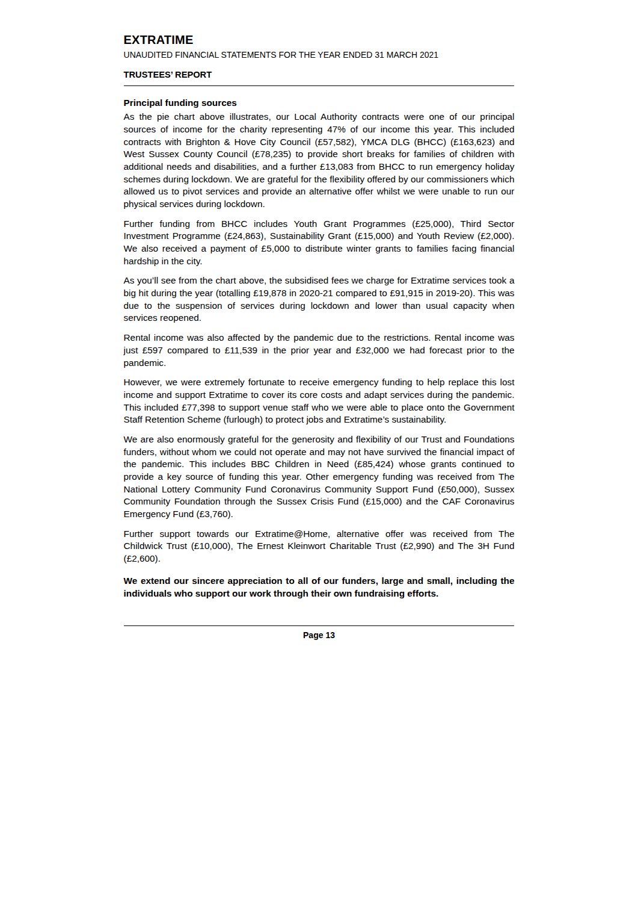EXTRATIME
UNAUDITED FINANCIAL STATEMENTS FOR THE YEAR ENDED 31 MARCH 2021
TRUSTEES’ REPORT
Principal funding sources
As the pie chart above illustrates, our Local Authority contracts were one of our principal sources of income for the charity representing 47% of our income this year. This included contracts with Brighton & Hove City Council (£57,582), YMCA DLG (BHCC) (£163,623) and West Sussex County Council (£78,235) to provide short breaks for families of children with additional needs and disabilities, and a further £13,083 from BHCC to run emergency holiday schemes during lockdown. We are grateful for the flexibility offered by our commissioners which allowed us to pivot services and provide an alternative offer whilst we were unable to run our physical services during lockdown.
Further funding from BHCC includes Youth Grant Programmes (£25,000), Third Sector Investment Programme (£24,863), Sustainability Grant (£15,000) and Youth Review (£2,000). We also received a payment of £5,000 to distribute winter grants to families facing financial hardship in the city.
As you’ll see from the chart above, the subsidised fees we charge for Extratime services took a big hit during the year (totalling £19,878 in 2020-21 compared to £91,915 in 2019-20). This was due to the suspension of services during lockdown and lower than usual capacity when services reopened.
Rental income was also affected by the pandemic due to the restrictions. Rental income was just £597 compared to £11,539 in the prior year and £32,000 we had forecast prior to the pandemic.
However, we were extremely fortunate to receive emergency funding to help replace this lost income and support Extratime to cover its core costs and adapt services during the pandemic. This included £77,398 to support venue staff who we were able to place onto the Government Staff Retention Scheme (furlough) to protect jobs and Extratime’s sustainability.
We are also enormously grateful for the generosity and flexibility of our Trust and Foundations funders, without whom we could not operate and may not have survived the financial impact of the pandemic. This includes BBC Children in Need (£85,424) whose grants continued to provide a key source of funding this year. Other emergency funding was received from The National Lottery Community Fund Coronavirus Community Support Fund (£50,000), Sussex Community Foundation through the Sussex Crisis Fund (£15,000) and the CAF Coronavirus Emergency Fund (£3,760).
Further support towards our Extratime@Home, alternative offer was received from The Childwick Trust (£10,000), The Ernest Kleinwort Charitable Trust (£2,990) and The 3H Fund (£2,600).
We extend our sincere appreciation to all of our funders, large and small, including the individuals who support our work through their own fundraising efforts.
Page 13